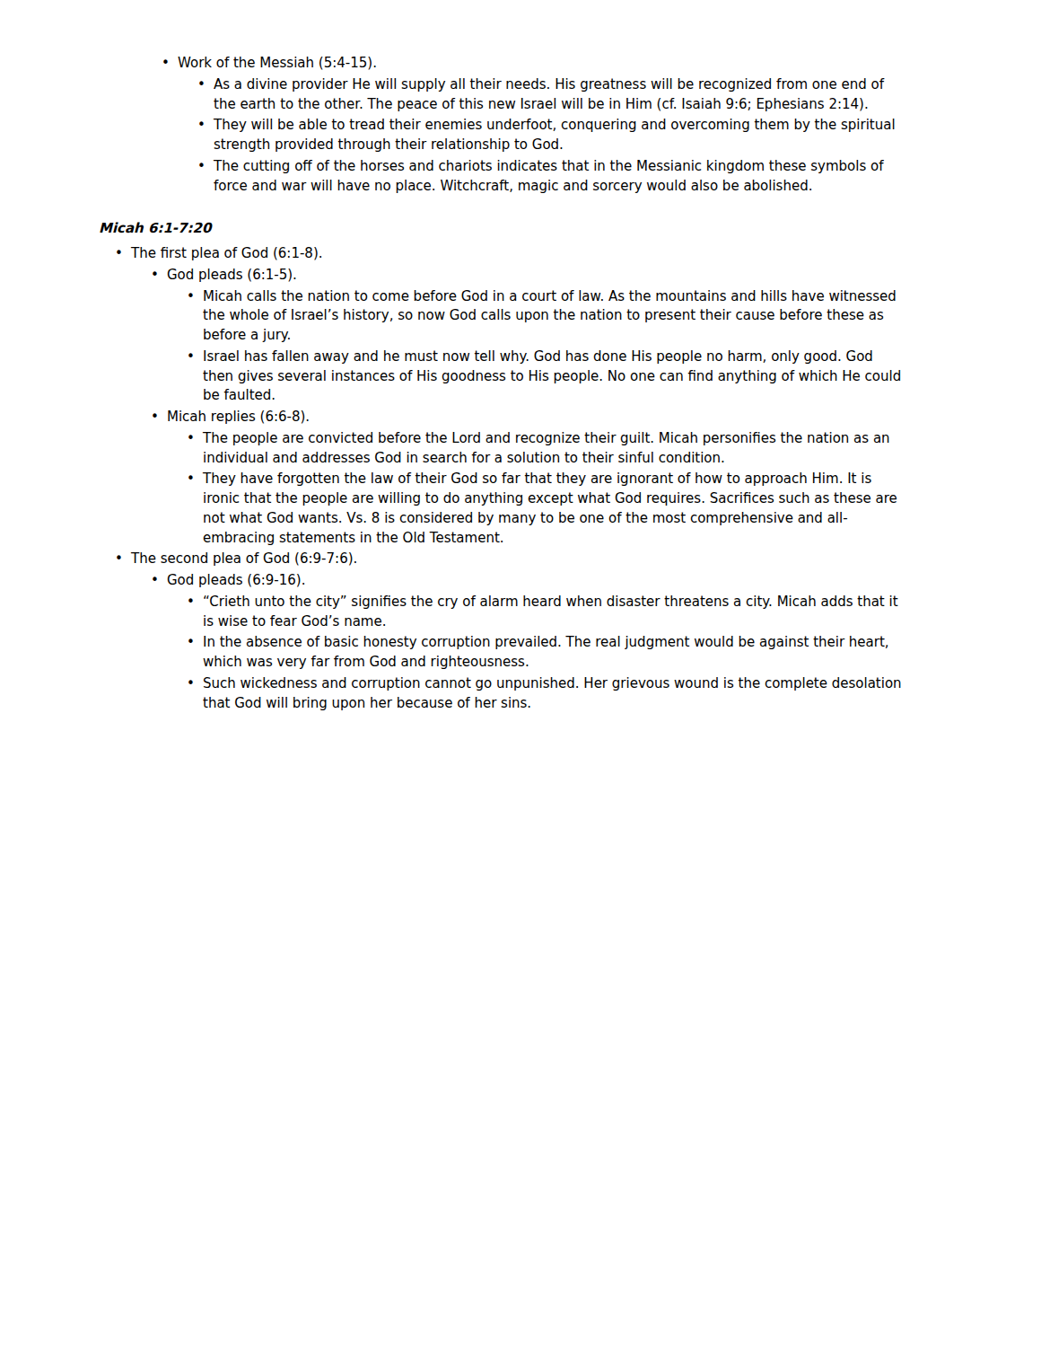Work of the Messiah (5:4-15).
As a divine provider He will supply all their needs. His greatness will be recognized from one end of the earth to the other. The peace of this new Israel will be in Him (cf. Isaiah 9:6; Ephesians 2:14).
They will be able to tread their enemies underfoot, conquering and overcoming them by the spiritual strength provided through their relationship to God.
The cutting off of the horses and chariots indicates that in the Messianic kingdom these symbols of force and war will have no place. Witchcraft, magic and sorcery would also be abolished.
Micah 6:1-7:20
The first plea of God (6:1-8).
God pleads (6:1-5).
Micah calls the nation to come before God in a court of law. As the mountains and hills have witnessed the whole of Israel’s history, so now God calls upon the nation to present their cause before these as before a jury.
Israel has fallen away and he must now tell why. God has done His people no harm, only good. God then gives several instances of His goodness to His people. No one can find anything of which He could be faulted.
Micah replies (6:6-8).
The people are convicted before the Lord and recognize their guilt. Micah personifies the nation as an individual and addresses God in search for a solution to their sinful condition.
They have forgotten the law of their God so far that they are ignorant of how to approach Him. It is ironic that the people are willing to do anything except what God requires. Sacrifices such as these are not what God wants. Vs. 8 is considered by many to be one of the most comprehensive and all-embracing statements in the Old Testament.
The second plea of God (6:9-7:6).
God pleads (6:9-16).
“Crieth unto the city” signifies the cry of alarm heard when disaster threatens a city. Micah adds that it is wise to fear God’s name.
In the absence of basic honesty corruption prevailed. The real judgment would be against their heart, which was very far from God and righteousness.
Such wickedness and corruption cannot go unpunished. Her grievous wound is the complete desolation that God will bring upon her because of her sins.